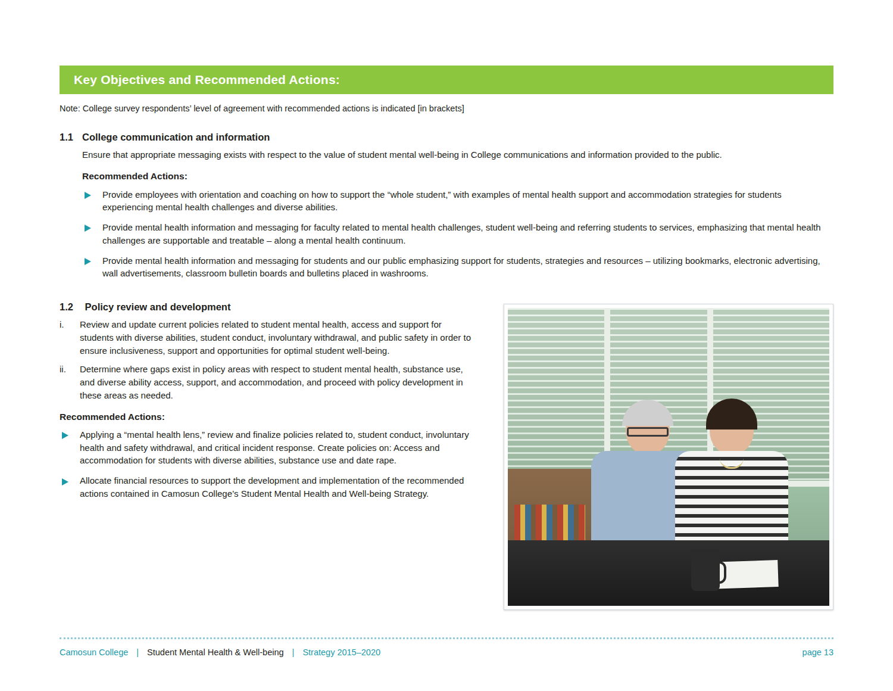Key Objectives and Recommended Actions:
Note: College survey respondents’ level of agreement with recommended actions is indicated [in brackets]
1.1 College communication and information
Ensure that appropriate messaging exists with respect to the value of student mental well-being in College communications and information provided to the public.
Recommended Actions:
Provide employees with orientation and coaching on how to support the “whole student,” with examples of mental health support and accommodation strategies for students experiencing mental health challenges and diverse abilities.
Provide mental health information and messaging for faculty related to mental health challenges, student well-being and referring students to services, emphasizing that mental health challenges are supportable and treatable – along a mental health continuum.
Provide mental health information and messaging for students and our public emphasizing support for students, strategies and resources – utilizing bookmarks, electronic advertising, wall advertisements, classroom bulletin boards and bulletins placed in washrooms.
1.2 Policy review and development
Review and update current policies related to student mental health, access and support for students with diverse abilities, student conduct, involuntary withdrawal, and public safety in order to ensure inclusiveness, support and opportunities for optimal student well-being.
Determine where gaps exist in policy areas with respect to student mental health, substance use, and diverse ability access, support, and accommodation, and proceed with policy development in these areas as needed.
Recommended Actions:
Applying a “mental health lens,” review and finalize policies related to, student conduct, involuntary health and safety withdrawal, and critical incident response. Create policies on: Access and accommodation for students with diverse abilities, substance use and date rape.
Allocate financial resources to support the development and implementation of the recommended actions contained in Camosun College’s Student Mental Health and Well-being Strategy.
Camosun College | Student Mental Health & Well-being | Strategy 2015–2020
page 13